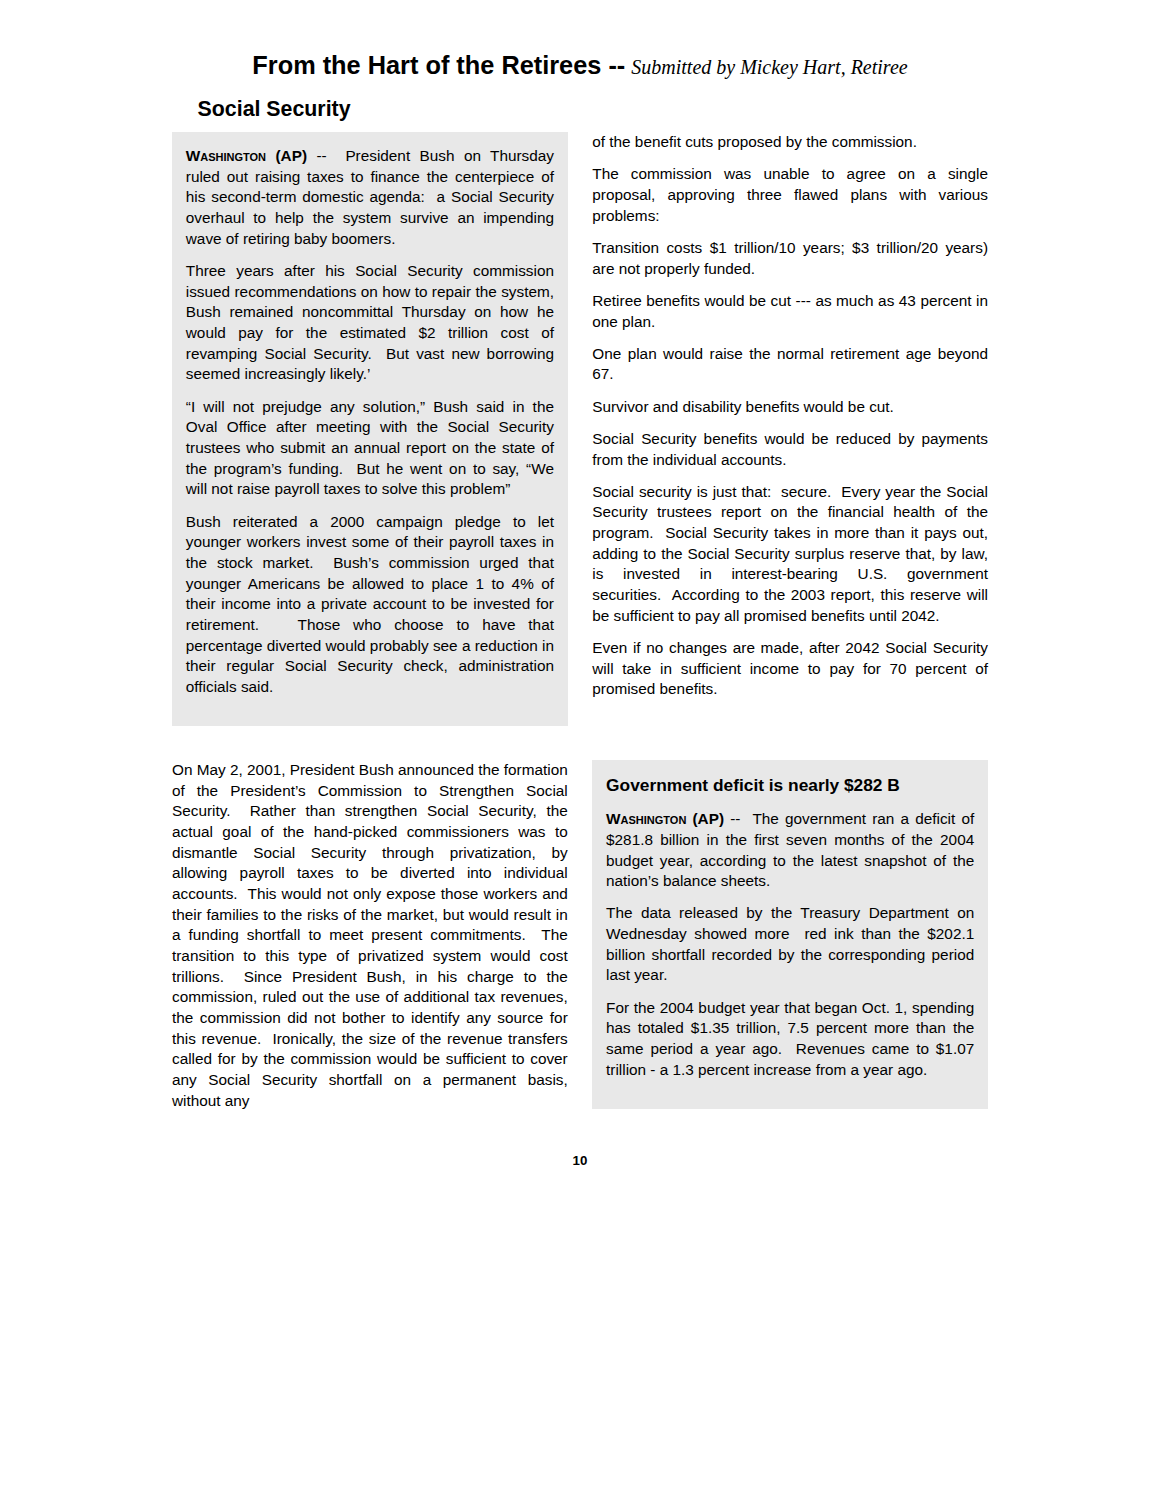From the Hart of the Retirees --
Submitted by Mickey Hart, Retiree
Social Security
Washington (AP) -- President Bush on Thursday ruled out raising taxes to finance the centerpiece of his second-term domestic agenda: a Social Security overhaul to help the system survive an impending wave of retiring baby boomers.
Three years after his Social Security commission issued recommendations on how to repair the system, Bush remained noncommittal Thursday on how he would pay for the estimated $2 trillion cost of revamping Social Security. But vast new borrowing seemed increasingly likely.’
“I will not prejudge any solution,” Bush said in the Oval Office after meeting with the Social Security trustees who submit an annual report on the state of the program’s funding. But he went on to say, “We will not raise payroll taxes to solve this problem”
Bush reiterated a 2000 campaign pledge to let younger workers invest some of their payroll taxes in the stock market. Bush’s commission urged that younger Americans be allowed to place 1 to 4% of their income into a private account to be invested for retirement. Those who choose to have that percentage diverted would probably see a reduction in their regular Social Security check, administration officials said.
of the benefit cuts proposed by the commission.
The commission was unable to agree on a single proposal, approving three flawed plans with various problems:
Transition costs $1 trillion/10 years; $3 trillion/20 years) are not properly funded.
Retiree benefits would be cut --- as much as 43 percent in one plan.
One plan would raise the normal retirement age beyond 67.
Survivor and disability benefits would be cut.
Social Security benefits would be reduced by payments from the individual accounts.
Social security is just that: secure. Every year the Social Security trustees report on the financial health of the program. Social Security takes in more than it pays out, adding to the Social Security surplus reserve that, by law, is invested in interest-bearing U.S. government securities. According to the 2003 report, this reserve will be sufficient to pay all promised benefits until 2042.
Even if no changes are made, after 2042 Social Security will take in sufficient income to pay for 70 percent of promised benefits.
On May 2, 2001, President Bush announced the formation of the President’s Commission to Strengthen Social Security. Rather than strengthen Social Security, the actual goal of the hand-picked commissioners was to dismantle Social Security through privatization, by allowing payroll taxes to be diverted into individual accounts. This would not only expose those workers and their families to the risks of the market, but would result in a funding shortfall to meet present commitments. The transition to this type of privatized system would cost trillions. Since President Bush, in his charge to the commission, ruled out the use of additional tax revenues, the commission did not bother to identify any source for this revenue. Ironically, the size of the revenue transfers called for by the commission would be sufficient to cover any Social Security shortfall on a permanent basis, without any
Government deficit is nearly $282 B
Washington (AP) -- The government ran a deficit of $281.8 billion in the first seven months of the 2004 budget year, according to the latest snapshot of the nation’s balance sheets.
The data released by the Treasury Department on Wednesday showed more red ink than the $202.1 billion shortfall recorded by the corresponding period last year.
For the 2004 budget year that began Oct. 1, spending has totaled $1.35 trillion, 7.5 percent more than the same period a year ago. Revenues came to $1.07 trillion - a 1.3 percent increase from a year ago.
10